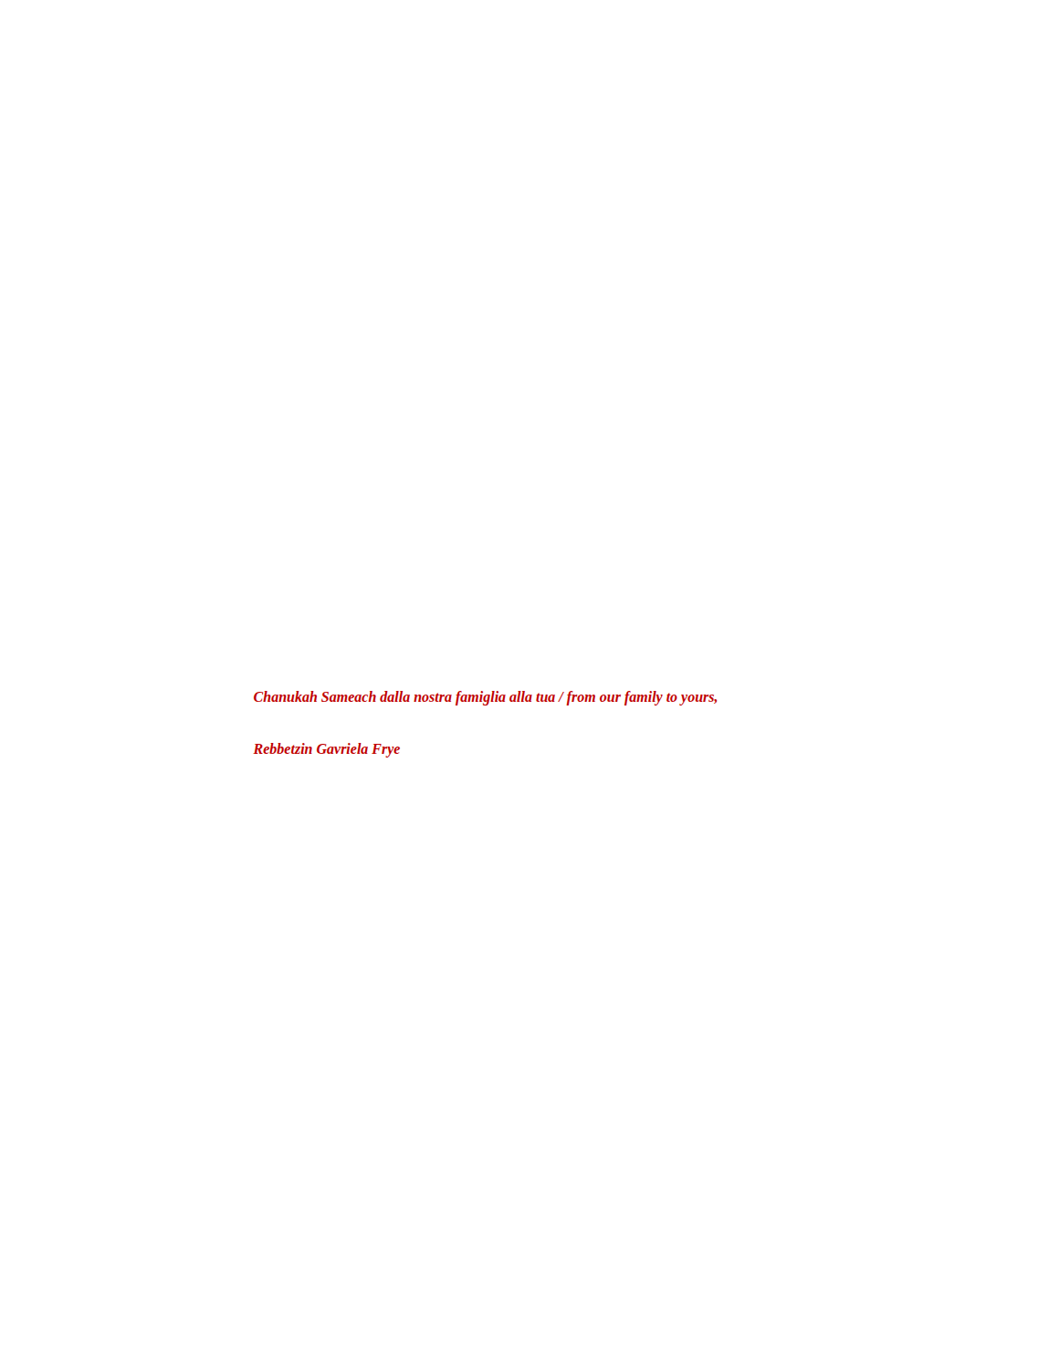Chanukah Sameach dalla nostra famiglia alla tua / from our family to yours,
Rebbetzin Gavriela Frye